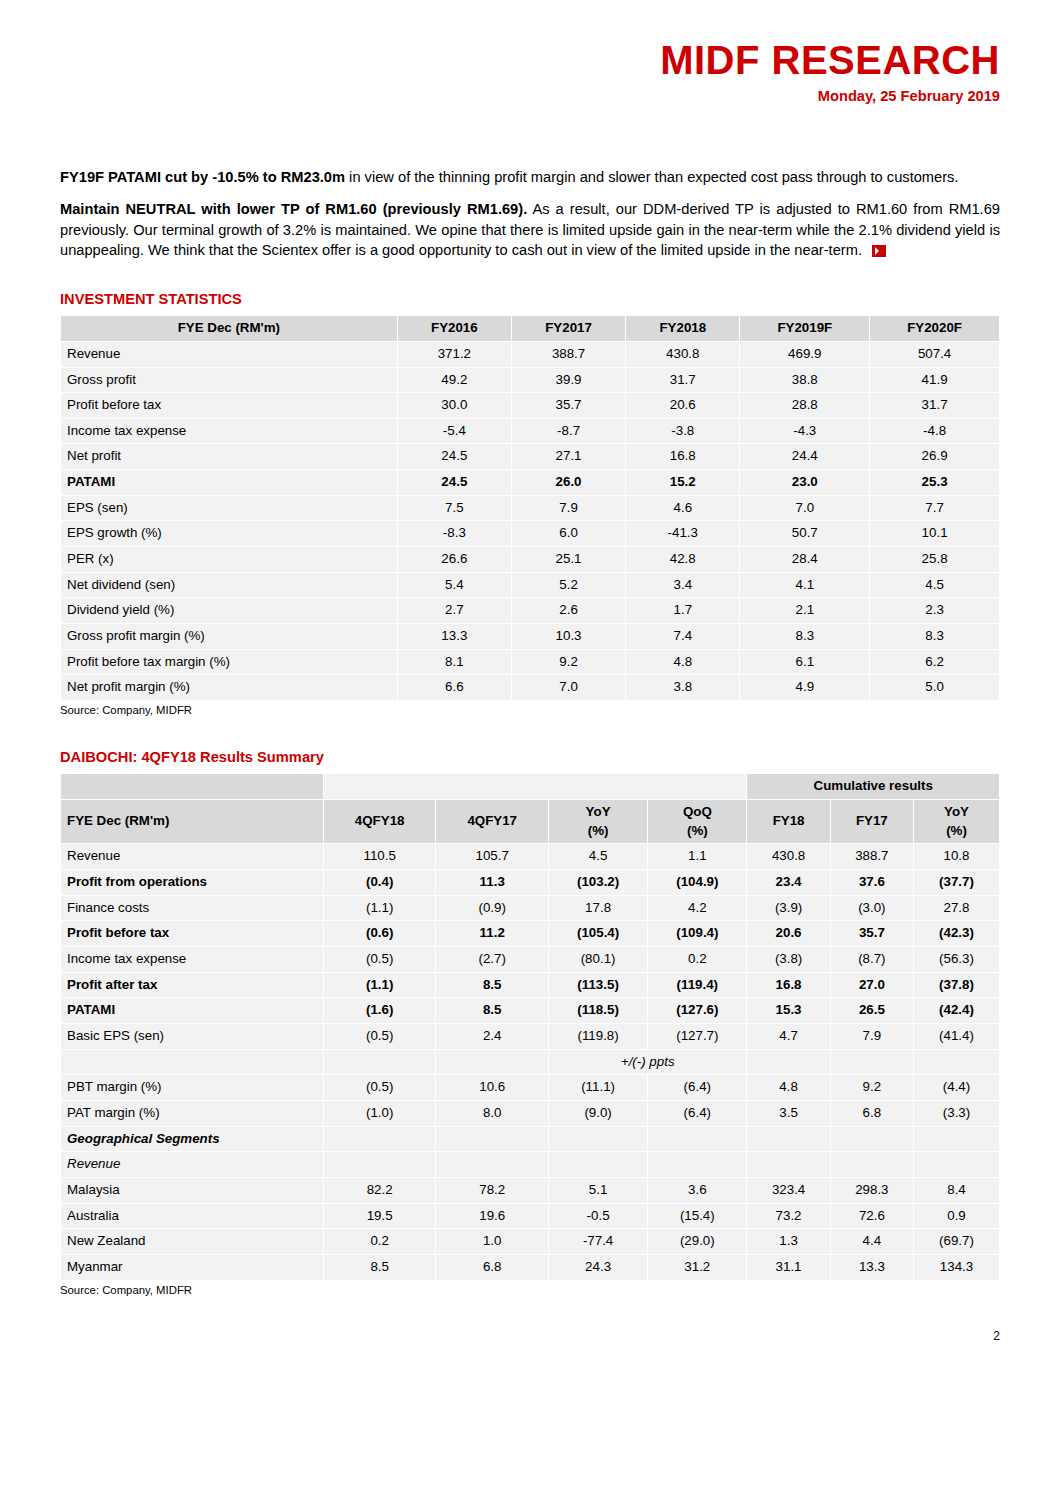MIDF RESEARCH
Monday, 25 February 2019
FY19F PATAMI cut by -10.5% to RM23.0m in view of the thinning profit margin and slower than expected cost pass through to customers.
Maintain NEUTRAL with lower TP of RM1.60 (previously RM1.69). As a result, our DDM-derived TP is adjusted to RM1.60 from RM1.69 previously. Our terminal growth of 3.2% is maintained. We opine that there is limited upside gain in the near-term while the 2.1% dividend yield is unappealing. We think that the Scientex offer is a good opportunity to cash out in view of the limited upside in the near-term.
INVESTMENT STATISTICS
| FYE Dec (RM'm) | FY2016 | FY2017 | FY2018 | FY2019F | FY2020F |
| --- | --- | --- | --- | --- | --- |
| Revenue | 371.2 | 388.7 | 430.8 | 469.9 | 507.4 |
| Gross profit | 49.2 | 39.9 | 31.7 | 38.8 | 41.9 |
| Profit before tax | 30.0 | 35.7 | 20.6 | 28.8 | 31.7 |
| Income tax expense | -5.4 | -8.7 | -3.8 | -4.3 | -4.8 |
| Net profit | 24.5 | 27.1 | 16.8 | 24.4 | 26.9 |
| PATAMI | 24.5 | 26.0 | 15.2 | 23.0 | 25.3 |
| EPS (sen) | 7.5 | 7.9 | 4.6 | 7.0 | 7.7 |
| EPS growth (%) | -8.3 | 6.0 | -41.3 | 50.7 | 10.1 |
| PER (x) | 26.6 | 25.1 | 42.8 | 28.4 | 25.8 |
| Net dividend (sen) | 5.4 | 5.2 | 3.4 | 4.1 | 4.5 |
| Dividend yield (%) | 2.7 | 2.6 | 1.7 | 2.1 | 2.3 |
| Gross profit margin (%) | 13.3 | 10.3 | 7.4 | 8.3 | 8.3 |
| Profit before tax margin (%) | 8.1 | 9.2 | 4.8 | 6.1 | 6.2 |
| Net profit margin (%) | 6.6 | 7.0 | 3.8 | 4.9 | 5.0 |
Source: Company, MIDFR
DAIBOCHI: 4QFY18 Results Summary
| | | Cumulative results |
| --- | --- | --- |
| FYE Dec (RM'm) | 4QFY18 | 4QFY17 | YoY (%) | QoQ (%) | FY18 | FY17 | YoY (%) |
| Revenue | 110.5 | 105.7 | 4.5 | 1.1 | 430.8 | 388.7 | 10.8 |
| Profit from operations | (0.4) | 11.3 | (103.2) | (104.9) | 23.4 | 37.6 | (37.7) |
| Finance costs | (1.1) | (0.9) | 17.8 | 4.2 | (3.9) | (3.0) | 27.8 |
| Profit before tax | (0.6) | 11.2 | (105.4) | (109.4) | 20.6 | 35.7 | (42.3) |
| Income tax expense | (0.5) | (2.7) | (80.1) | 0.2 | (3.8) | (8.7) | (56.3) |
| Profit after tax | (1.1) | 8.5 | (113.5) | (119.4) | 16.8 | 27.0 | (37.8) |
| PATAMI | (1.6) | 8.5 | (118.5) | (127.6) | 15.3 | 26.5 | (42.4) |
| Basic EPS (sen) | (0.5) | 2.4 | (119.8) | (127.7) | 4.7 | 7.9 | (41.4) |
| | | | +/(-) ppts | | | |
| PBT margin (%) | (0.5) | 10.6 | (11.1) | (6.4) | 4.8 | 9.2 | (4.4) |
| PAT margin (%) | (1.0) | 8.0 | (9.0) | (6.4) | 3.5 | 6.8 | (3.3) |
| Geographical Segments | | | | | | | |
| Revenue | | | | | | | |
| Malaysia | 82.2 | 78.2 | 5.1 | 3.6 | 323.4 | 298.3 | 8.4 |
| Australia | 19.5 | 19.6 | -0.5 | (15.4) | 73.2 | 72.6 | 0.9 |
| New Zealand | 0.2 | 1.0 | -77.4 | (29.0) | 1.3 | 4.4 | (69.7) |
| Myanmar | 8.5 | 6.8 | 24.3 | 31.2 | 31.1 | 13.3 | 134.3 |
Source: Company, MIDFR
2